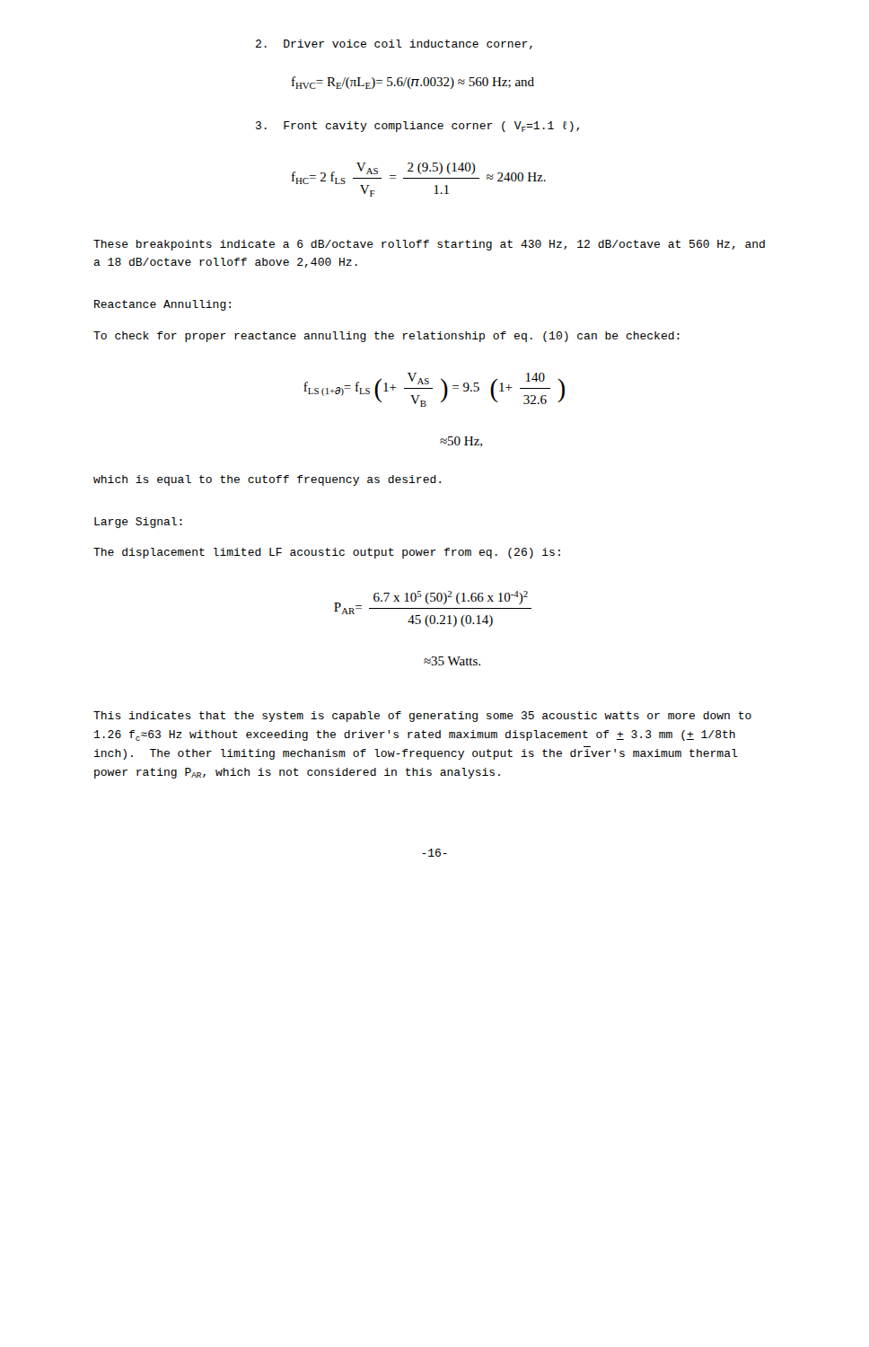2. Driver voice coil inductance corner,
fHVC= RE/(πLE)= 5.6/(𝜋.0032) ≈ 560 Hz; and
3. Front cavity compliance corner ( VF=1.1 ℓ),
fHC= 2 fLS VAS VF = 2 (9.5) (140) 1.1 ≈ 2400 Hz.
These breakpoints indicate a 6 dB/octave rolloff starting at 430 Hz, 12 dB/octave at 560 Hz, and a 18 dB/octave rolloff above 2,400 Hz.
Reactance Annulling:
To check for proper reactance annulling the relationship of eq. (10) can be checked:
fLS (1+𝜕)= fLS (1+ VAS VB ) = 9.5 (1+ 14032.6 )
≈50 Hz,
which is equal to the cutoff frequency as desired.
Large Signal:
The displacement limited LF acoustic output power from eq. (26) is:
PAR= 6.7 x 105 (50)2 (1.66 x 10-4)2 45 (0.21) (0.14)
≈35 Watts.
This indicates that the system is capable of generating some 35 acoustic watts or more down to 1.26 fc≈63 Hz without exceeding the driver's rated maximum displacement of + 3.3 mm (+ 1/8th inch). The other limiting mechanism of low-frequency output is the driver's maximum thermal power rating PAR, which is not considered in this analysis.
-16-